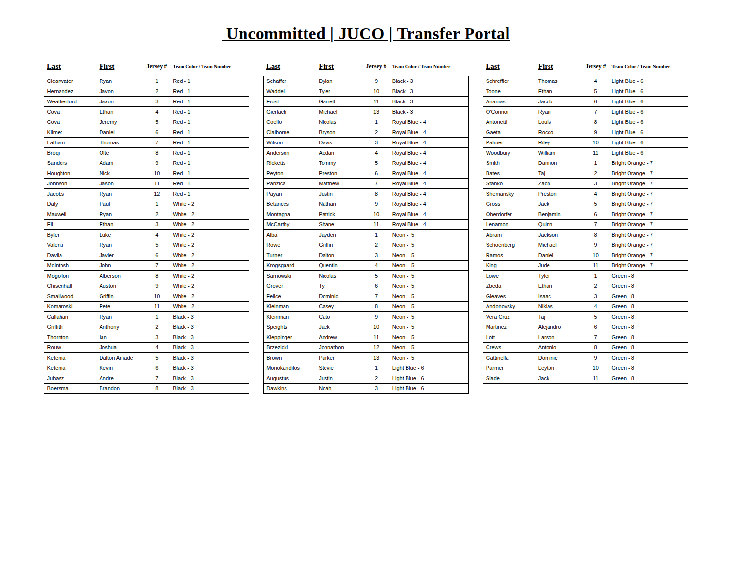Uncommitted | JUCO | Transfer Portal
| Last | First | Jersey # | Team Color / Team Number |
| --- | --- | --- | --- |
| Clearwater | Ryan | 1 | Red - 1 |
| Hernandez | Javon | 2 | Red - 1 |
| Weatherford | Jaxon | 3 | Red - 1 |
| Cova | Ethan | 4 | Red - 1 |
| Cova | Jeremy | 5 | Red - 1 |
| Kilmer | Daniel | 6 | Red - 1 |
| Latham | Thomas | 7 | Red - 1 |
| Broqi | Olte | 8 | Red - 1 |
| Sanders | Adam | 9 | Red - 1 |
| Houghton | Nick | 10 | Red - 1 |
| Johnson | Jason | 11 | Red - 1 |
| Jacobs | Ryan | 12 | Red - 1 |
| Daly | Paul | 1 | White - 2 |
| Maxwell | Ryan | 2 | White - 2 |
| Ell | Ethan | 3 | White - 2 |
| Byler | Luke | 4 | White - 2 |
| Valenti | Ryan | 5 | White - 2 |
| Davila | Javier | 6 | White - 2 |
| McIntosh | John | 7 | White - 2 |
| Mogollon | Alberson | 8 | White - 2 |
| Chisenhall | Auston | 9 | White - 2 |
| Smallwood | Griffin | 10 | White - 2 |
| Komaroski | Pete | 11 | White - 2 |
| Callahan | Ryan | 1 | Black - 3 |
| Griffith | Anthony | 2 | Black - 3 |
| Thornton | Ian | 3 | Black - 3 |
| Rouw | Joshua | 4 | Black - 3 |
| Ketema | Dalton Amade | 5 | Black - 3 |
| Ketema | Kevin | 6 | Black - 3 |
| Juhasz | Andre | 7 | Black - 3 |
| Boersma | Brandon | 8 | Black - 3 |
| Last | First | Jersey # | Team Color / Team Number |
| --- | --- | --- | --- |
| Schaffer | Dylan | 9 | Black - 3 |
| Waddell | Tyler | 10 | Black - 3 |
| Frost | Garrett | 11 | Black - 3 |
| Gierlach | Michael | 13 | Black - 3 |
| Coello | Nicolas | 1 | Royal Blue - 4 |
| Claiborne | Bryson | 2 | Royal Blue - 4 |
| Wilson | Davis | 3 | Royal Blue - 4 |
| Anderson | Aedan | 4 | Royal Blue - 4 |
| Ricketts | Tommy | 5 | Royal Blue - 4 |
| Peyton | Preston | 6 | Royal Blue - 4 |
| Panzica | Matthew | 7 | Royal Blue - 4 |
| Payan | Justin | 8 | Royal Blue - 4 |
| Betances | Nathan | 9 | Royal Blue - 4 |
| Montagna | Patrick | 10 | Royal Blue - 4 |
| McCarthy | Shane | 11 | Royal Blue - 4 |
| Alba | Jayden | 1 | Neon - 5 |
| Rowe | Griffin | 2 | Neon - 5 |
| Turner | Dalton | 3 | Neon - 5 |
| Krogsgaard | Quentin | 4 | Neon - 5 |
| Sarnowski | Nicolas | 5 | Neon - 5 |
| Grover | Ty | 6 | Neon - 5 |
| Felice | Dominic | 7 | Neon - 5 |
| Kleinman | Casey | 8 | Neon - 5 |
| Kleinman | Cato | 9 | Neon - 5 |
| Speights | Jack | 10 | Neon - 5 |
| Kleppinger | Andrew | 11 | Neon - 5 |
| Brzezicki | Johnathon | 12 | Neon - 5 |
| Brown | Parker | 13 | Neon - 5 |
| Monokandilos | Stevie | 1 | Light Blue - 6 |
| Augustus | Justin | 2 | Light Blue - 6 |
| Dawkins | Noah | 3 | Light Blue - 6 |
| Last | First | Jersey # | Team Color / Team Number |
| --- | --- | --- | --- |
| Schreffler | Thomas | 4 | Light Blue - 6 |
| Toone | Ethan | 5 | Light Blue - 6 |
| Ananias | Jacob | 6 | Light Blue - 6 |
| O'Connor | Ryan | 7 | Light Blue - 6 |
| Antonetti | Louis | 8 | Light Blue - 6 |
| Gaeta | Rocco | 9 | Light Blue - 6 |
| Palmer | Riley | 10 | Light Blue - 6 |
| Woodbury | William | 11 | Light Blue - 6 |
| Smith | Dannon | 1 | Bright Orange - 7 |
| Bates | Taj | 2 | Bright Orange - 7 |
| Stanko | Zach | 3 | Bright Orange - 7 |
| Shemansky | Preston | 4 | Bright Orange - 7 |
| Gross | Jack | 5 | Bright Orange - 7 |
| Oberdorfer | Benjamin | 6 | Bright Orange - 7 |
| Lenamon | Quinn | 7 | Bright Orange - 7 |
| Abram | Jackson | 8 | Bright Orange - 7 |
| Schoenberg | Michael | 9 | Bright Orange - 7 |
| Ramos | Daniel | 10 | Bright Orange - 7 |
| King | Jude | 11 | Bright Orange - 7 |
| Lowe | Tyler | 1 | Green - 8 |
| Zbeda | Ethan | 2 | Green - 8 |
| Gleaves | Isaac | 3 | Green - 8 |
| Andonovsky | Niklas | 4 | Green - 8 |
| Vera Cruz | Taj | 5 | Green - 8 |
| Martinez | Alejandro | 6 | Green - 8 |
| Lott | Larson | 7 | Green - 8 |
| Crews | Antonio | 8 | Green - 8 |
| Gattinella | Dominic | 9 | Green - 8 |
| Parmer | Leyton | 10 | Green - 8 |
| Slade | Jack | 11 | Green - 8 |